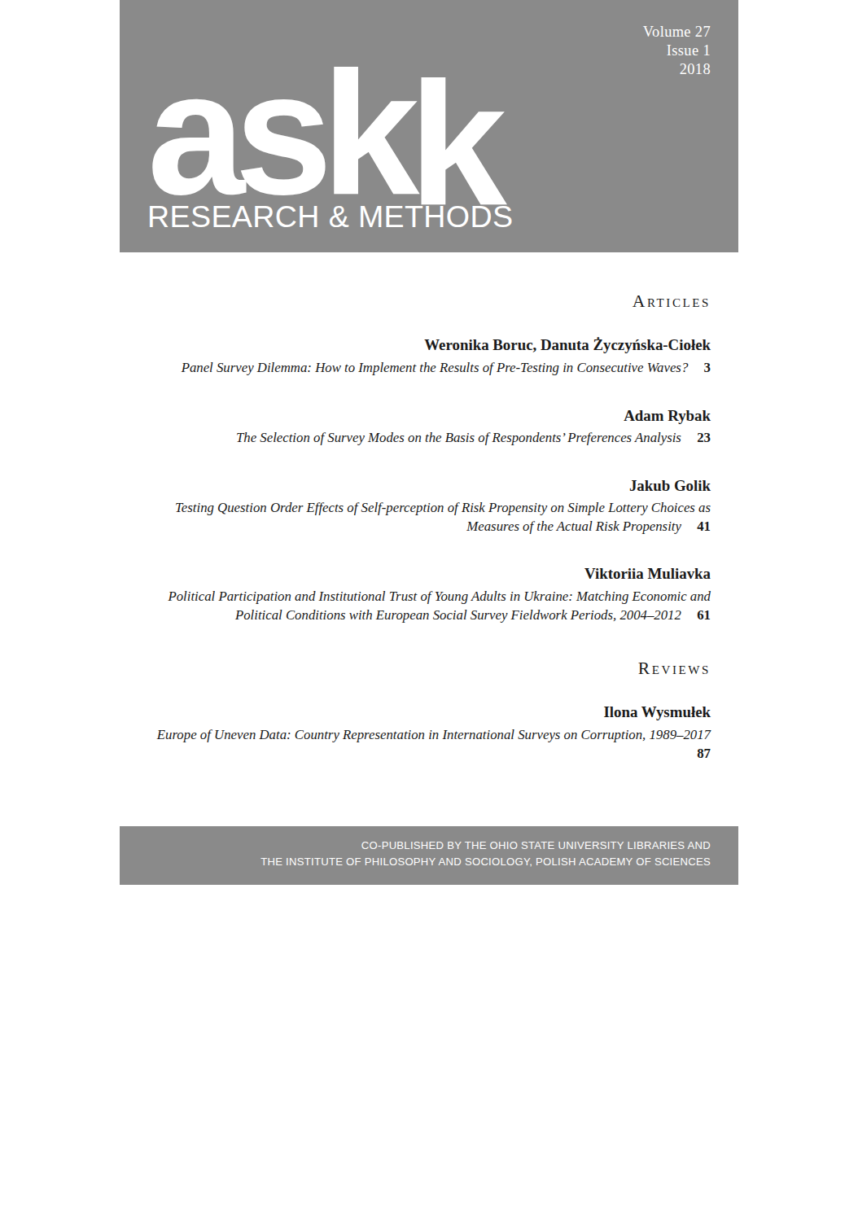Volume 27
Issue 1
2018
askk
RESEARCH & METHODS
Articles
Weronika Boruc, Danuta Życzyńska-Ciołek
Panel Survey Dilemma: How to Implement the Results of Pre-Testing in Consecutive Waves? 3
Adam Rybak
The Selection of Survey Modes on the Basis of Respondents’ Preferences Analysis 23
Jakub Golik
Testing Question Order Effects of Self-perception of Risk Propensity on Simple Lottery Choices as Measures of the Actual Risk Propensity 41
Viktoriia Muliavka
Political Participation and Institutional Trust of Young Adults in Ukraine: Matching Economic and Political Conditions with European Social Survey Fieldwork Periods, 2004–2012 61
Reviews
Ilona Wysmułek
Europe of Uneven Data: Country Representation in International Surveys on Corruption, 1989–2017 87
Co-published by The Ohio State University Libraries and
the Institute of Philosophy and Sociology, Polish Academy of Sciences